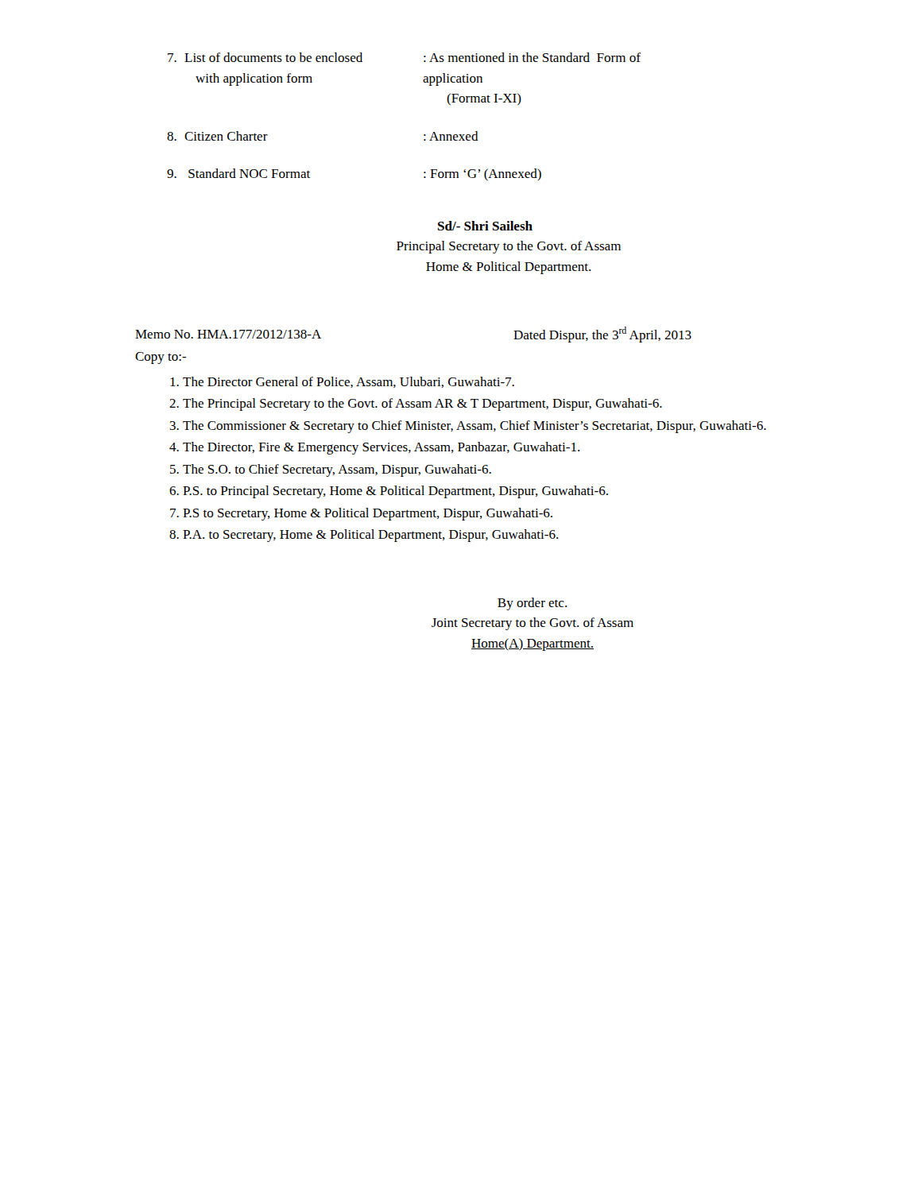7.
List of documents to be enclosed
with application form
: As mentioned in the Standard Form of application
(Format I-XI)
8.
Citizen Charter
: Annexed
9.
Standard NOC Format
: Form ‘G’ (Annexed)
Sd/- Shri Sailesh
Principal Secretary to the Govt. of Assam
Home & Political Department.
Memo No. HMA.177/2012/138-A
Dated Dispur, the 3rd April, 2013
Copy to:-
The Director General of Police, Assam, Ulubari, Guwahati-7.
The Principal Secretary to the Govt. of Assam AR & T Department, Dispur, Guwahati-6.
The Commissioner & Secretary to Chief Minister, Assam, Chief Minister’s Secretariat, Dispur, Guwahati-6.
The Director, Fire & Emergency Services, Assam, Panbazar, Guwahati-1.
The S.O. to Chief Secretary, Assam, Dispur, Guwahati-6.
P.S. to Principal Secretary, Home & Political Department, Dispur, Guwahati-6.
P.S to Secretary, Home & Political Department, Dispur, Guwahati-6.
P.A. to Secretary, Home & Political Department, Dispur, Guwahati-6.
By order etc.
Joint Secretary to the Govt. of Assam
Home(A) Department.